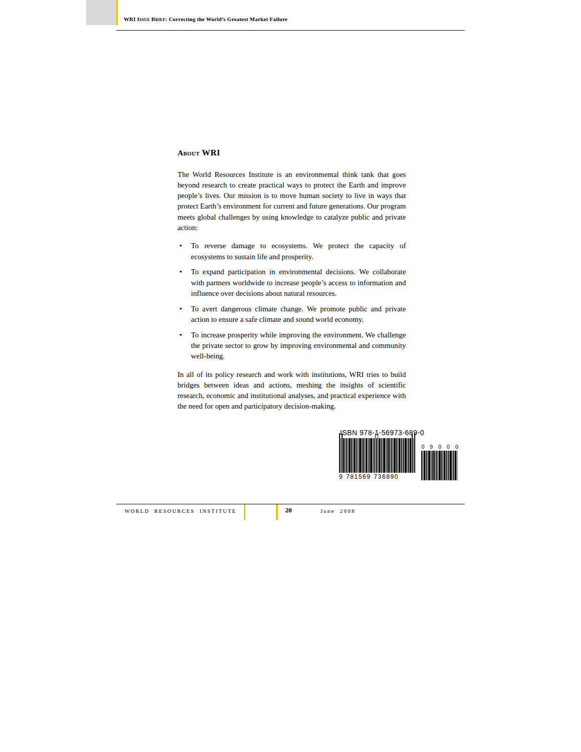WRI Issue Brief: Correcting the World’s Greatest Market Failure
About WRI
The World Resources Institute is an environmental think tank that goes beyond research to create practical ways to protect the Earth and improve people’s lives. Our mission is to move human society to live in ways that protect Earth’s environment for current and future generations. Our program meets global challenges by using knowledge to catalyze public and private action:
To reverse damage to ecosystems. We protect the capacity of ecosystems to sustain life and prosperity.
To expand participation in environmental decisions. We collaborate with partners worldwide to increase people’s access to information and influence over decisions about natural resources.
To avert dangerous climate change. We promote public and private action to ensure a safe climate and sound world economy.
To increase prosperity while improving the environment. We challenge the private sector to grow by improving environmental and community well-being.
In all of its policy research and work with institutions, WRI tries to build bridges between ideas and actions, meshing the insights of scientific research, economic and institutional analyses, and practical experience with the need for open and participatory decision-making.
ISBN 978-1-56973-689-0
9781569736890
0 9 0 0 0
WORLD RESOURCES INSTITUTE
20
June 2008